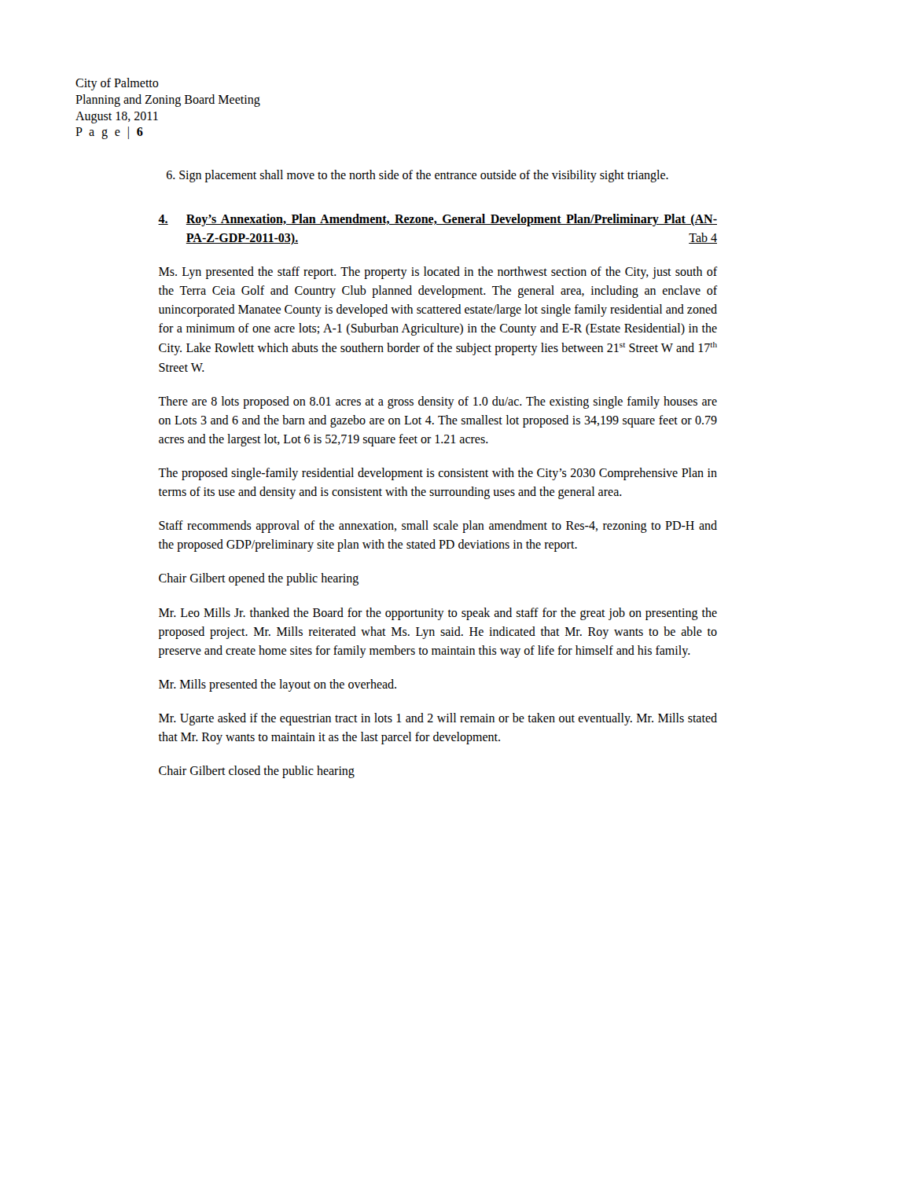City of Palmetto
Planning and Zoning Board Meeting
August 18, 2011
P a g e | 6
Sign placement shall move to the north side of the entrance outside of the visibility sight triangle.
4.
Roy’s Annexation, Plan Amendment, Rezone, General Development Plan/Preliminary Plat (AN-PA-Z-GDP-2011-03).Tab 4
Ms. Lyn presented the staff report. The property is located in the northwest section of the City, just south of the Terra Ceia Golf and Country Club planned development. The general area, including an enclave of unincorporated Manatee County is developed with scattered estate/large lot single family residential and zoned for a minimum of one acre lots; A-1 (Suburban Agriculture) in the County and E-R (Estate Residential) in the City. Lake Rowlett which abuts the southern border of the subject property lies between 21st Street W and 17th Street W.
There are 8 lots proposed on 8.01 acres at a gross density of 1.0 du/ac. The existing single family houses are on Lots 3 and 6 and the barn and gazebo are on Lot 4. The smallest lot proposed is 34,199 square feet or 0.79 acres and the largest lot, Lot 6 is 52,719 square feet or 1.21 acres.
The proposed single-family residential development is consistent with the City’s 2030 Comprehensive Plan in terms of its use and density and is consistent with the surrounding uses and the general area.
Staff recommends approval of the annexation, small scale plan amendment to Res-4, rezoning to PD-H and the proposed GDP/preliminary site plan with the stated PD deviations in the report.
Chair Gilbert opened the public hearing
Mr. Leo Mills Jr. thanked the Board for the opportunity to speak and staff for the great job on presenting the proposed project. Mr. Mills reiterated what Ms. Lyn said. He indicated that Mr. Roy wants to be able to preserve and create home sites for family members to maintain this way of life for himself and his family.
Mr. Mills presented the layout on the overhead.
Mr. Ugarte asked if the equestrian tract in lots 1 and 2 will remain or be taken out eventually. Mr. Mills stated that Mr. Roy wants to maintain it as the last parcel for development.
Chair Gilbert closed the public hearing